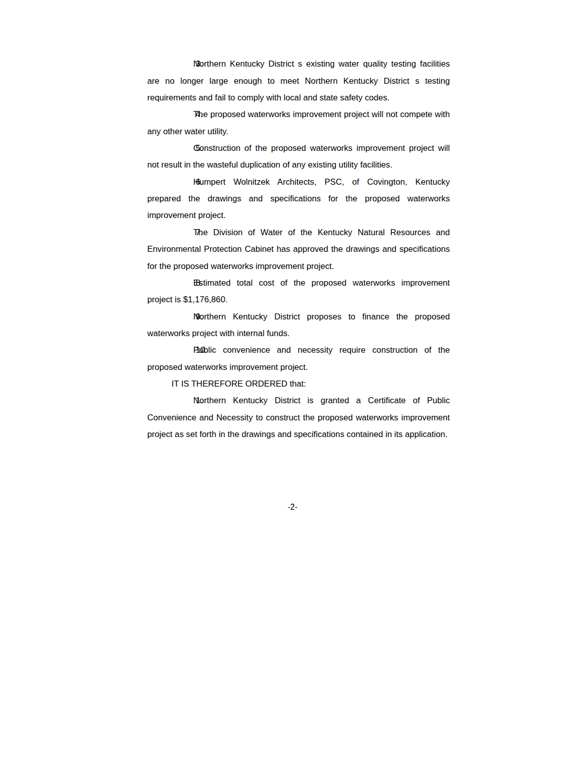3. Northern Kentucky District s existing water quality testing facilities are no longer large enough to meet Northern Kentucky District s testing requirements and fail to comply with local and state safety codes.
4. The proposed waterworks improvement project will not compete with any other water utility.
5. Construction of the proposed waterworks improvement project will not result in the wasteful duplication of any existing utility facilities.
6. Humpert Wolnitzek Architects, PSC, of Covington, Kentucky prepared the drawings and specifications for the proposed waterworks improvement project.
7. The Division of Water of the Kentucky Natural Resources and Environmental Protection Cabinet has approved the drawings and specifications for the proposed waterworks improvement project.
8. Estimated total cost of the proposed waterworks improvement project is $1,176,860.
9. Northern Kentucky District proposes to finance the proposed waterworks project with internal funds.
10. Public convenience and necessity require construction of the proposed waterworks improvement project.
IT IS THEREFORE ORDERED that:
1. Northern Kentucky District is granted a Certificate of Public Convenience and Necessity to construct the proposed waterworks improvement project as set forth in the drawings and specifications contained in its application.
-2-